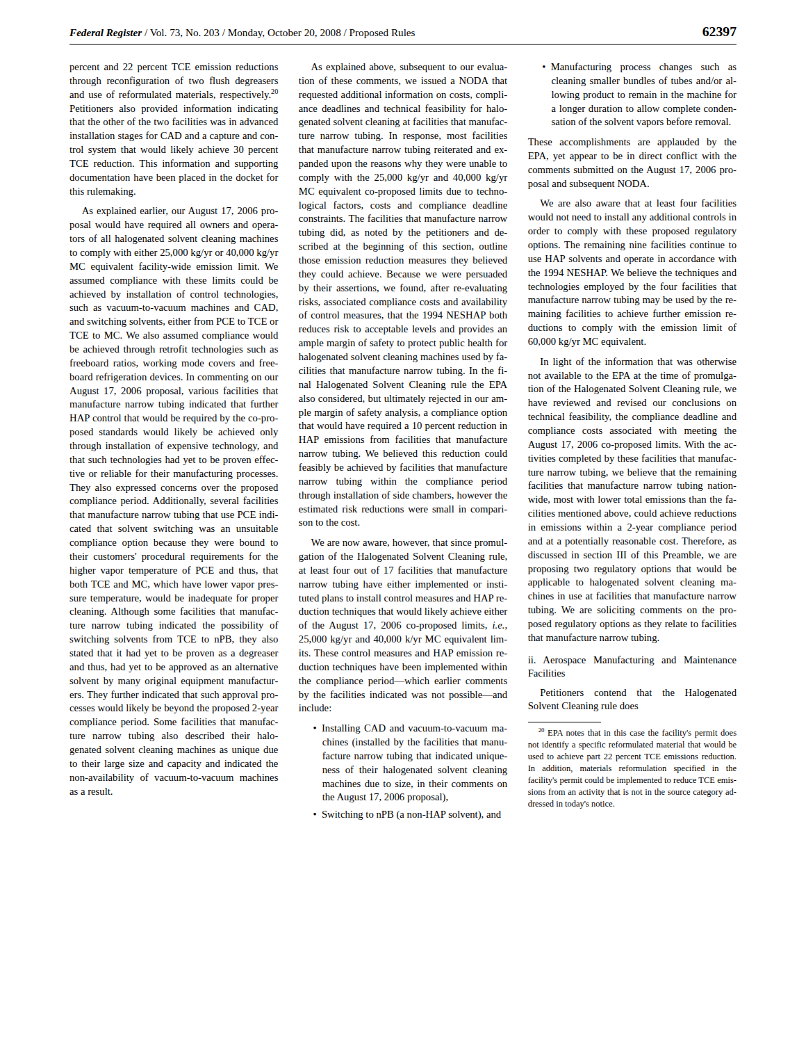Federal Register / Vol. 73, No. 203 / Monday, October 20, 2008 / Proposed Rules
62397
percent and 22 percent TCE emission reductions through reconfiguration of two flush degreasers and use of reformulated materials, respectively.20 Petitioners also provided information indicating that the other of the two facilities was in advanced installation stages for CAD and a capture and control system that would likely achieve 30 percent TCE reduction. This information and supporting documentation have been placed in the docket for this rulemaking.
As explained earlier, our August 17, 2006 proposal would have required all owners and operators of all halogenated solvent cleaning machines to comply with either 25,000 kg/yr or 40,000 kg/yr MC equivalent facility-wide emission limit. We assumed compliance with these limits could be achieved by installation of control technologies, such as vacuum-to-vacuum machines and CAD, and switching solvents, either from PCE to TCE or TCE to MC. We also assumed compliance would be achieved through retrofit technologies such as freeboard ratios, working mode covers and freeboard refrigeration devices. In commenting on our August 17, 2006 proposal, various facilities that manufacture narrow tubing indicated that further HAP control that would be required by the co-proposed standards would likely be achieved only through installation of expensive technology, and that such technologies had yet to be proven effective or reliable for their manufacturing processes. They also expressed concerns over the proposed compliance period. Additionally, several facilities that manufacture narrow tubing that use PCE indicated that solvent switching was an unsuitable compliance option because they were bound to their customers' procedural requirements for the higher vapor temperature of PCE and thus, that both TCE and MC, which have lower vapor pressure temperature, would be inadequate for proper cleaning. Although some facilities that manufacture narrow tubing indicated the possibility of switching solvents from TCE to nPB, they also stated that it had yet to be proven as a degreaser and thus, had yet to be approved as an alternative solvent by many original equipment manufacturers. They further indicated that such approval processes would likely be beyond the proposed 2-year compliance period. Some facilities that manufacture narrow tubing also described their halogenated solvent cleaning machines as unique due to their large size and capacity and indicated the non-availability of vacuum-to-vacuum machines as a result.
As explained above, subsequent to our evaluation of these comments, we issued a NODA that requested additional information on costs, compliance deadlines and technical feasibility for halogenated solvent cleaning at facilities that manufacture narrow tubing. In response, most facilities that manufacture narrow tubing reiterated and expanded upon the reasons why they were unable to comply with the 25,000 kg/yr and 40,000 kg/yr MC equivalent co-proposed limits due to technological factors, costs and compliance deadline constraints. The facilities that manufacture narrow tubing did, as noted by the petitioners and described at the beginning of this section, outline those emission reduction measures they believed they could achieve. Because we were persuaded by their assertions, we found, after re-evaluating risks, associated compliance costs and availability of control measures, that the 1994 NESHAP both reduces risk to acceptable levels and provides an ample margin of safety to protect public health for halogenated solvent cleaning machines used by facilities that manufacture narrow tubing. In the final Halogenated Solvent Cleaning rule the EPA also considered, but ultimately rejected in our ample margin of safety analysis, a compliance option that would have required a 10 percent reduction in HAP emissions from facilities that manufacture narrow tubing. We believed this reduction could feasibly be achieved by facilities that manufacture narrow tubing within the compliance period through installation of side chambers, however the estimated risk reductions were small in comparison to the cost.
We are now aware, however, that since promulgation of the Halogenated Solvent Cleaning rule, at least four out of 17 facilities that manufacture narrow tubing have either implemented or instituted plans to install control measures and HAP reduction techniques that would likely achieve either of the August 17, 2006 co-proposed limits, i.e., 25,000 kg/yr and 40,000 k/yr MC equivalent limits. These control measures and HAP emission reduction techniques have been implemented within the compliance period—which earlier comments by the facilities indicated was not possible—and include:
Installing CAD and vacuum-to-vacuum machines (installed by the facilities that manufacture narrow tubing that indicated uniqueness of their halogenated solvent cleaning machines due to size, in their comments on the August 17, 2006 proposal),
Switching to nPB (a non-HAP solvent), and
Manufacturing process changes such as cleaning smaller bundles of tubes and/or allowing product to remain in the machine for a longer duration to allow complete condensation of the solvent vapors before removal.
These accomplishments are applauded by the EPA, yet appear to be in direct conflict with the comments submitted on the August 17, 2006 proposal and subsequent NODA.
We are also aware that at least four facilities would not need to install any additional controls in order to comply with these proposed regulatory options. The remaining nine facilities continue to use HAP solvents and operate in accordance with the 1994 NESHAP. We believe the techniques and technologies employed by the four facilities that manufacture narrow tubing may be used by the remaining facilities to achieve further emission reductions to comply with the emission limit of 60,000 kg/yr MC equivalent.
In light of the information that was otherwise not available to the EPA at the time of promulgation of the Halogenated Solvent Cleaning rule, we have reviewed and revised our conclusions on technical feasibility, the compliance deadline and compliance costs associated with meeting the August 17, 2006 co-proposed limits. With the activities completed by these facilities that manufacture narrow tubing, we believe that the remaining facilities that manufacture narrow tubing nationwide, most with lower total emissions than the facilities mentioned above, could achieve reductions in emissions within a 2-year compliance period and at a potentially reasonable cost. Therefore, as discussed in section III of this Preamble, we are proposing two regulatory options that would be applicable to halogenated solvent cleaning machines in use at facilities that manufacture narrow tubing. We are soliciting comments on the proposed regulatory options as they relate to facilities that manufacture narrow tubing.
ii. Aerospace Manufacturing and Maintenance Facilities
Petitioners contend that the Halogenated Solvent Cleaning rule does
20 EPA notes that in this case the facility's permit does not identify a specific reformulated material that would be used to achieve part 22 percent TCE emissions reduction. In addition, materials reformulation specified in the facility's permit could be implemented to reduce TCE emissions from an activity that is not in the source category addressed in today's notice.